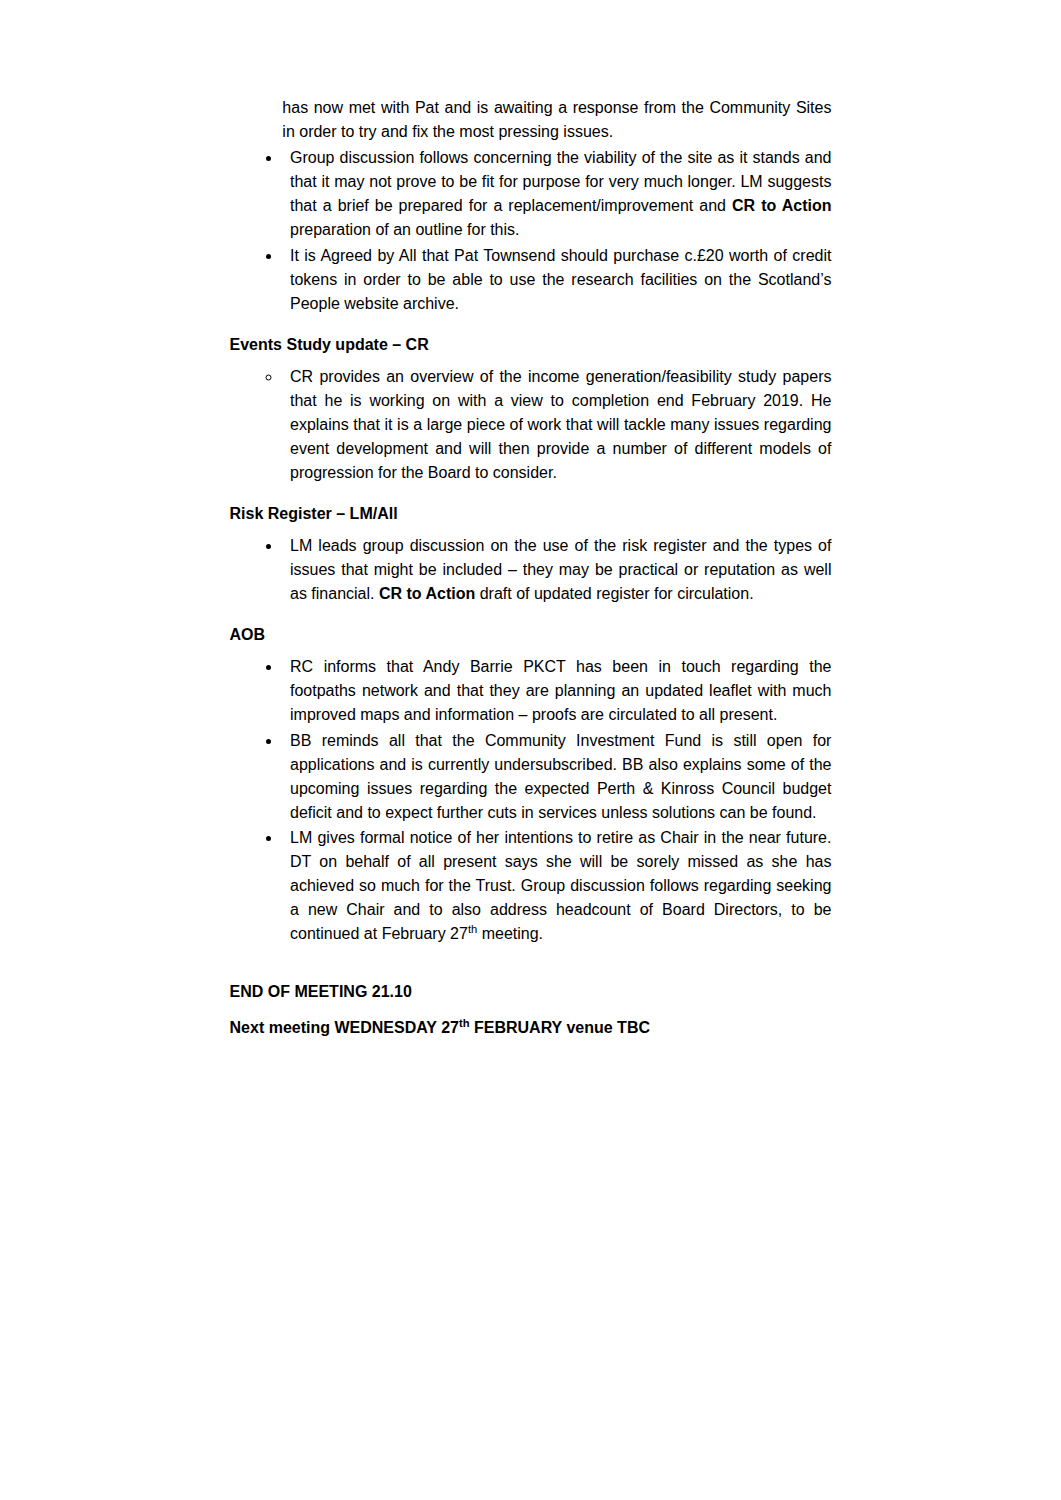has now met with Pat and is awaiting a response from the Community Sites in order to try and fix the most pressing issues.
Group discussion follows concerning the viability of the site as it stands and that it may not prove to be fit for purpose for very much longer. LM suggests that a brief be prepared for a replacement/improvement and CR to Action preparation of an outline for this.
It is Agreed by All that Pat Townsend should purchase c.£20 worth of credit tokens in order to be able to use the research facilities on the Scotland’s People website archive.
Events Study update – CR
CR provides an overview of the income generation/feasibility study papers that he is working on with a view to completion end February 2019. He explains that it is a large piece of work that will tackle many issues regarding event development and will then provide a number of different models of progression for the Board to consider.
Risk Register – LM/All
LM leads group discussion on the use of the risk register and the types of issues that might be included – they may be practical or reputation as well as financial. CR to Action draft of updated register for circulation.
AOB
RC informs that Andy Barrie PKCT has been in touch regarding the footpaths network and that they are planning an updated leaflet with much improved maps and information – proofs are circulated to all present.
BB reminds all that the Community Investment Fund is still open for applications and is currently undersubscribed. BB also explains some of the upcoming issues regarding the expected Perth & Kinross Council budget deficit and to expect further cuts in services unless solutions can be found.
LM gives formal notice of her intentions to retire as Chair in the near future. DT on behalf of all present says she will be sorely missed as she has achieved so much for the Trust. Group discussion follows regarding seeking a new Chair and to also address headcount of Board Directors, to be continued at February 27th meeting.
END OF MEETING 21.10
Next meeting WEDNESDAY 27th FEBRUARY venue TBC